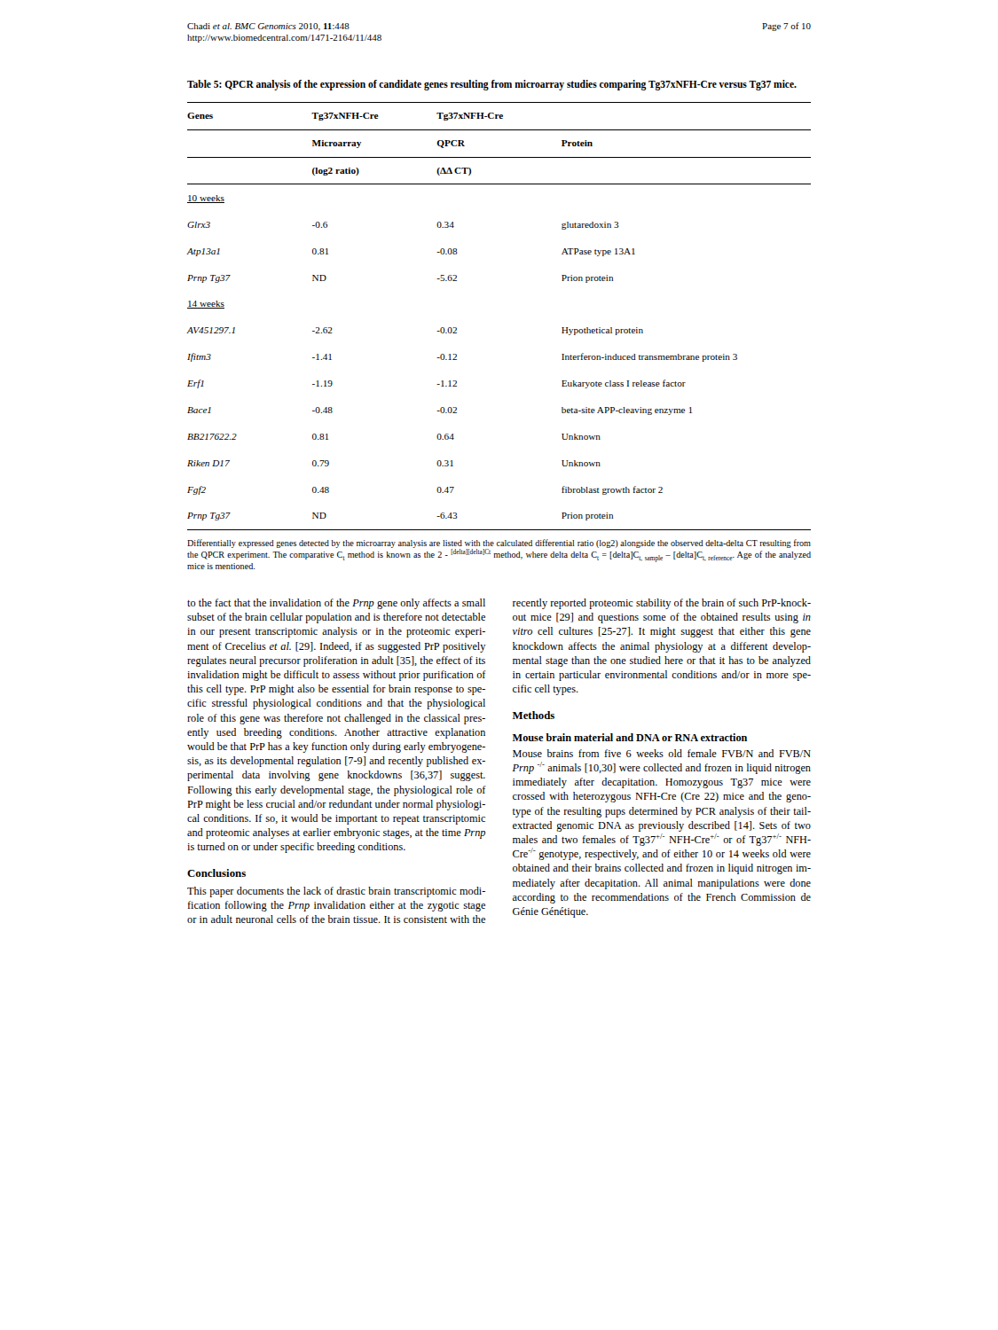Chadi et al. BMC Genomics 2010, 11:448
http://www.biomedcentral.com/1471-2164/11/448
Page 7 of 10
Table 5: QPCR analysis of the expression of candidate genes resulting from microarray studies comparing Tg37xNFH-Cre versus Tg37 mice.
| Genes | Tg37xNFH-Cre | Tg37xNFH-Cre | |
| --- | --- | --- | --- |
| | Microarray | QPCR | Protein |
| | (log2 ratio) | (ΔΔ CT) | |
| 10 weeks | | | |
| Glrx3 | -0.6 | 0.34 | glutaredoxin 3 |
| Atp13a1 | 0.81 | -0.08 | ATPase type 13A1 |
| Prnp Tg37 | ND | -5.62 | Prion protein |
| 14 weeks | | | |
| AV451297.1 | -2.62 | -0.02 | Hypothetical protein |
| Ifitm3 | -1.41 | -0.12 | Interferon-induced transmembrane protein 3 |
| Erf1 | -1.19 | -1.12 | Eukaryote class I release factor |
| Bace1 | -0.48 | -0.02 | beta-site APP-cleaving enzyme 1 |
| BB217622.2 | 0.81 | 0.64 | Unknown |
| Riken D17 | 0.79 | 0.31 | Unknown |
| Fgf2 | 0.48 | 0.47 | fibroblast growth factor 2 |
| Prnp Tg37 | ND | -6.43 | Prion protein |
Differentially expressed genes detected by the microarray analysis are listed with the calculated differential ratio (log2) alongside the observed delta-delta CT resulting from the QPCR experiment. The comparative Ct method is known as the 2 - [delta][delta]Ct method, where delta delta Ct = [delta]Ct, sample – [delta]Ct, reference. Age of the analyzed mice is mentioned.
to the fact that the invalidation of the Prnp gene only affects a small subset of the brain cellular population and is therefore not detectable in our present transcriptomic analysis or in the proteomic experiment of Crecelius et al. [29]. Indeed, if as suggested PrP positively regulates neural precursor proliferation in adult [35], the effect of its invalidation might be difficult to assess without prior purification of this cell type. PrP might also be essential for brain response to specific stressful physiological conditions and that the physiological role of this gene was therefore not challenged in the classical presently used breeding conditions. Another attractive explanation would be that PrP has a key function only during early embryogenesis, as its developmental regulation [7-9] and recently published experimental data involving gene knockdowns [36,37] suggest. Following this early developmental stage, the physiological role of PrP might be less crucial and/or redundant under normal physiological conditions. If so, it would be important to repeat transcriptomic and proteomic analyses at earlier embryonic stages, at the time Prnp is turned on or under specific breeding conditions.
Conclusions
This paper documents the lack of drastic brain transcriptomic modification following the Prnp invalidation either at the zygotic stage or in adult neuronal cells of the brain tissue. It is consistent with the recently reported proteomic stability of the brain of such PrP-knockout mice [29] and questions some of the obtained results using in vitro cell cultures [25-27]. It might suggest that either this gene knockdown affects the animal physiology at a different developmental stage than the one studied here or that it has to be analyzed in certain particular environmental conditions and/or in more specific cell types.
Methods
Mouse brain material and DNA or RNA extraction
Mouse brains from five 6 weeks old female FVB/N and FVB/N Prnp -/- animals [10,30] were collected and frozen in liquid nitrogen immediately after decapitation. Homozygous Tg37 mice were crossed with heterozygous NFH-Cre (Cre 22) mice and the genotype of the resulting pups determined by PCR analysis of their tail-extracted genomic DNA as previously described [14]. Sets of two males and two females of Tg37+/- NFH-Cre+/- or of Tg37+/- NFH-Cre-/- genotype, respectively, and of either 10 or 14 weeks old were obtained and their brains collected and frozen in liquid nitrogen immediately after decapitation. All animal manipulations were done according to the recommendations of the French Commission de Génie Génétique.